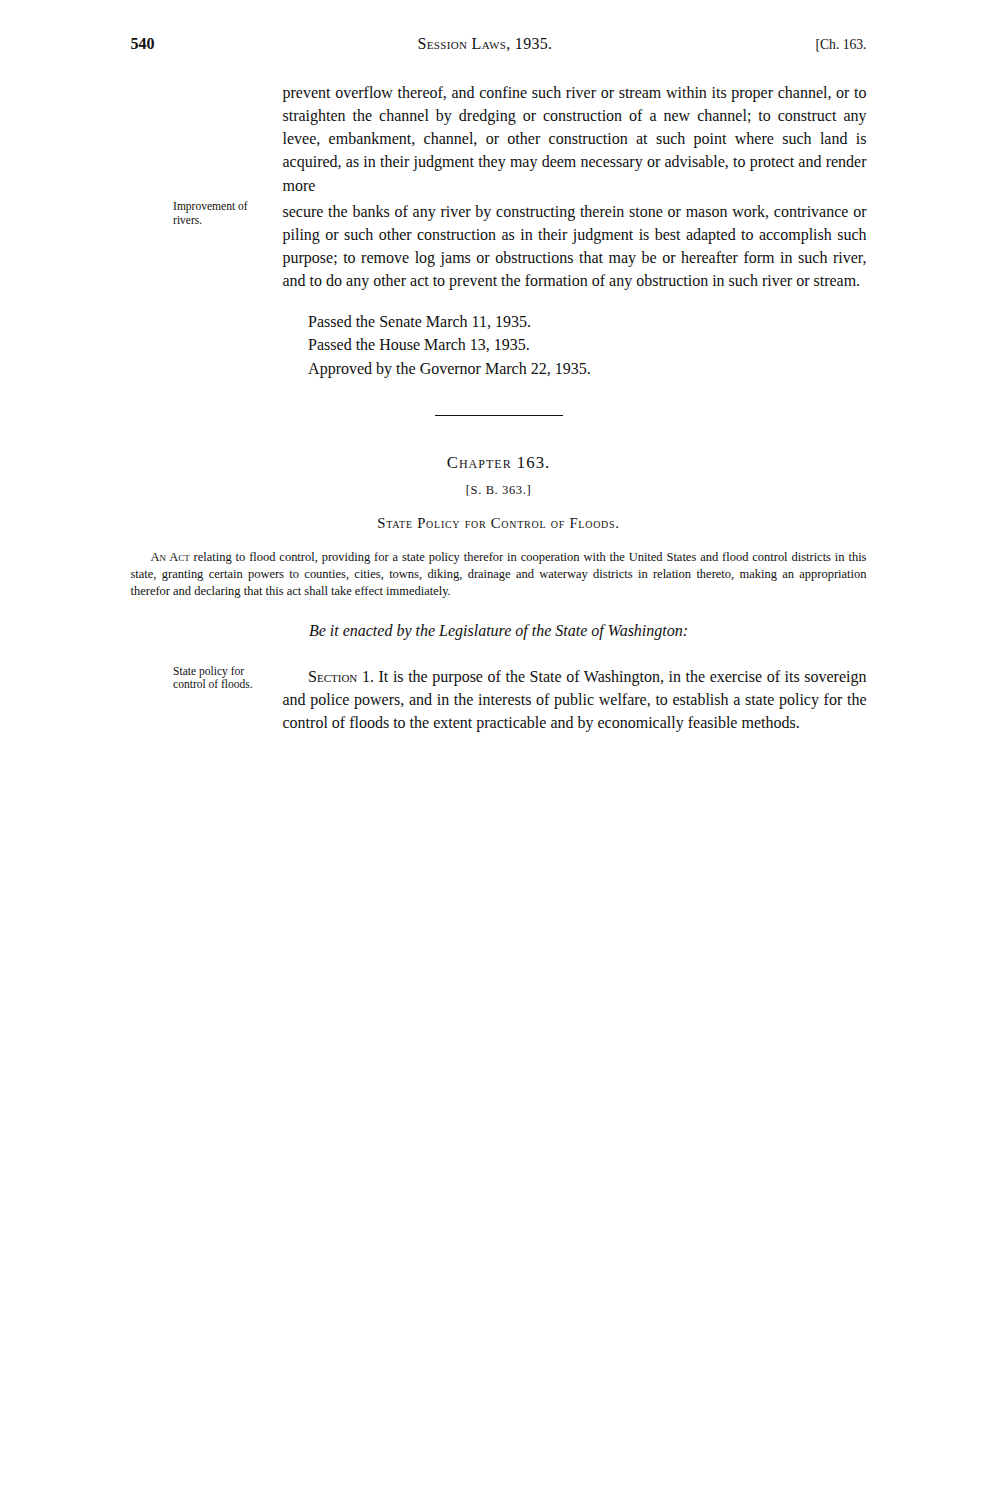540 Session Laws, 1935. [Ch. 163.
prevent overflow thereof, and confine such river or stream within its proper channel, or to straighten the channel by dredging or construction of a new channel; to construct any levee, embankment, channel, or other construction at such point where such land is acquired, as in their judgment they may deem necessary or advisable, to protect and render more
Improvement of rivers.
secure the banks of any river by constructing therein stone or mason work, contrivance or piling or such other construction as in their judgment is best adapted to accomplish such purpose; to remove log jams or obstructions that may be or hereafter form in such river, and to do any other act to prevent the formation of any obstruction in such river or stream.
Passed the Senate March 11, 1935.
Passed the House March 13, 1935.
Approved by the Governor March 22, 1935.
Chapter 163.
[S. B. 363.]
State Policy for Control of Floods.
An Act relating to flood control, providing for a state policy therefor in cooperation with the United States and flood control districts in this state, granting certain powers to counties, cities, towns, diking, drainage and waterway districts in relation thereto, making an appropriation therefor and declaring that this act shall take effect immediately.
Be it enacted by the Legislature of the State of Washington:
State policy for control of floods.
Section 1. It is the purpose of the State of Washington, in the exercise of its sovereign and police powers, and in the interests of public welfare, to establish a state policy for the control of floods to the extent practicable and by economically feasible methods.